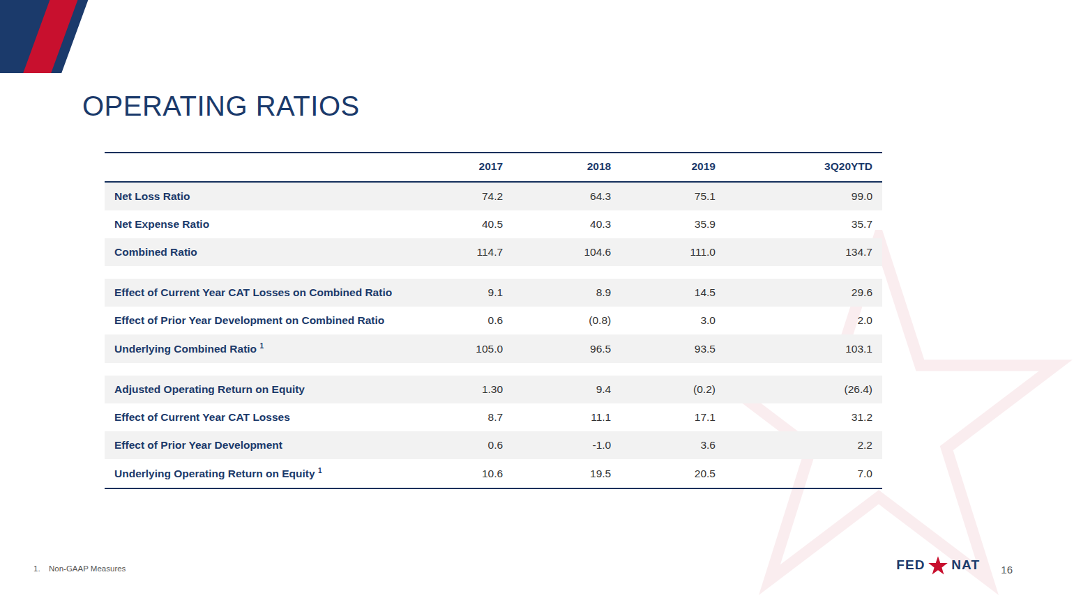OPERATING RATIOS
| | 2017 | 2018 | 2019 | 3Q20YTD |
| --- | --- | --- | --- | --- |
| Net Loss Ratio | 74.2 | 64.3 | 75.1 | 99.0 |
| Net Expense Ratio | 40.5 | 40.3 | 35.9 | 35.7 |
| Combined Ratio | 114.7 | 104.6 | 111.0 | 134.7 |
| Effect of Current Year CAT Losses on Combined Ratio | 9.1 | 8.9 | 14.5 | 29.6 |
| Effect of Prior Year Development on Combined Ratio | 0.6 | (0.8) | 3.0 | 2.0 |
| Underlying Combined Ratio 1 | 105.0 | 96.5 | 93.5 | 103.1 |
| Adjusted Operating Return on Equity | 1.30 | 9.4 | (0.2) | (26.4) |
| Effect of Current Year CAT Losses | 8.7 | 11.1 | 17.1 | 31.2 |
| Effect of Prior Year Development | 0.6 | -1.0 | 3.6 | 2.2 |
| Underlying Operating Return on Equity 1 | 10.6 | 19.5 | 20.5 | 7.0 |
1. Non-GAAP Measures
FED NAT
16